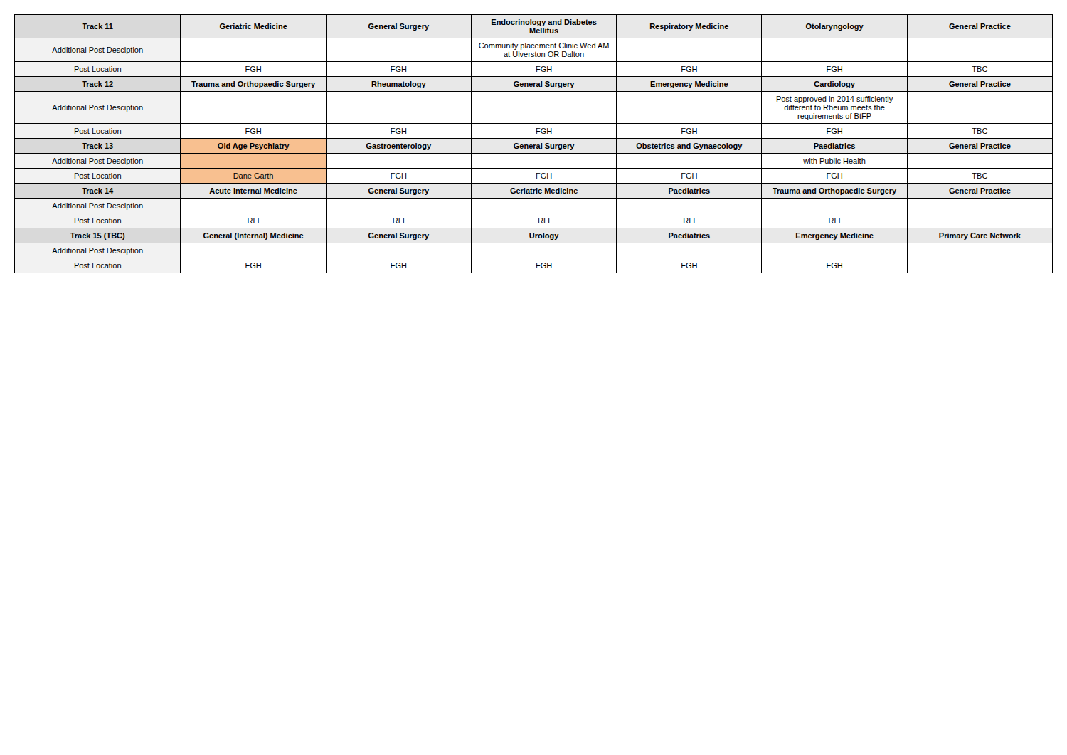| Track 11 | Geriatric Medicine | General Surgery | Endocrinology and Diabetes Mellitus | Respiratory Medicine | Otolaryngology | General Practice |
| Additional Post Desciption | | | Community placement Clinic Wed AM at Ulverston OR Dalton | | | |
| Post Location | FGH | FGH | FGH | FGH | FGH | TBC |
| Track 12 | Trauma and Orthopaedic Surgery | Rheumatology | General Surgery | Emergency Medicine | Cardiology | General Practice |
| Additional Post Desciption | | | | | Post approved in 2014 sufficiently different to Rheum meets the requirements of BtFP | |
| Post Location | FGH | FGH | FGH | FGH | FGH | TBC |
| Track 13 | Old Age Psychiatry | Gastroenterology | General Surgery | Obstetrics and Gynaecology | Paediatrics | General Practice |
| Additional Post Desciption | | | | | with Public Health | |
| Post Location | Dane Garth | FGH | FGH | FGH | FGH | TBC |
| Track 14 | Acute Internal Medicine | General Surgery | Geriatric Medicine | Paediatrics | Trauma and Orthopaedic Surgery | General Practice |
| Additional Post Desciption | | | | | | |
| Post Location | RLI | RLI | RLI | RLI | RLI | |
| Track 15 (TBC) | General (Internal) Medicine | General Surgery | Urology | Paediatrics | Emergency Medicine | Primary Care Network |
| Additional Post Desciption | | | | | | |
| Post Location | FGH | FGH | FGH | FGH | FGH | |